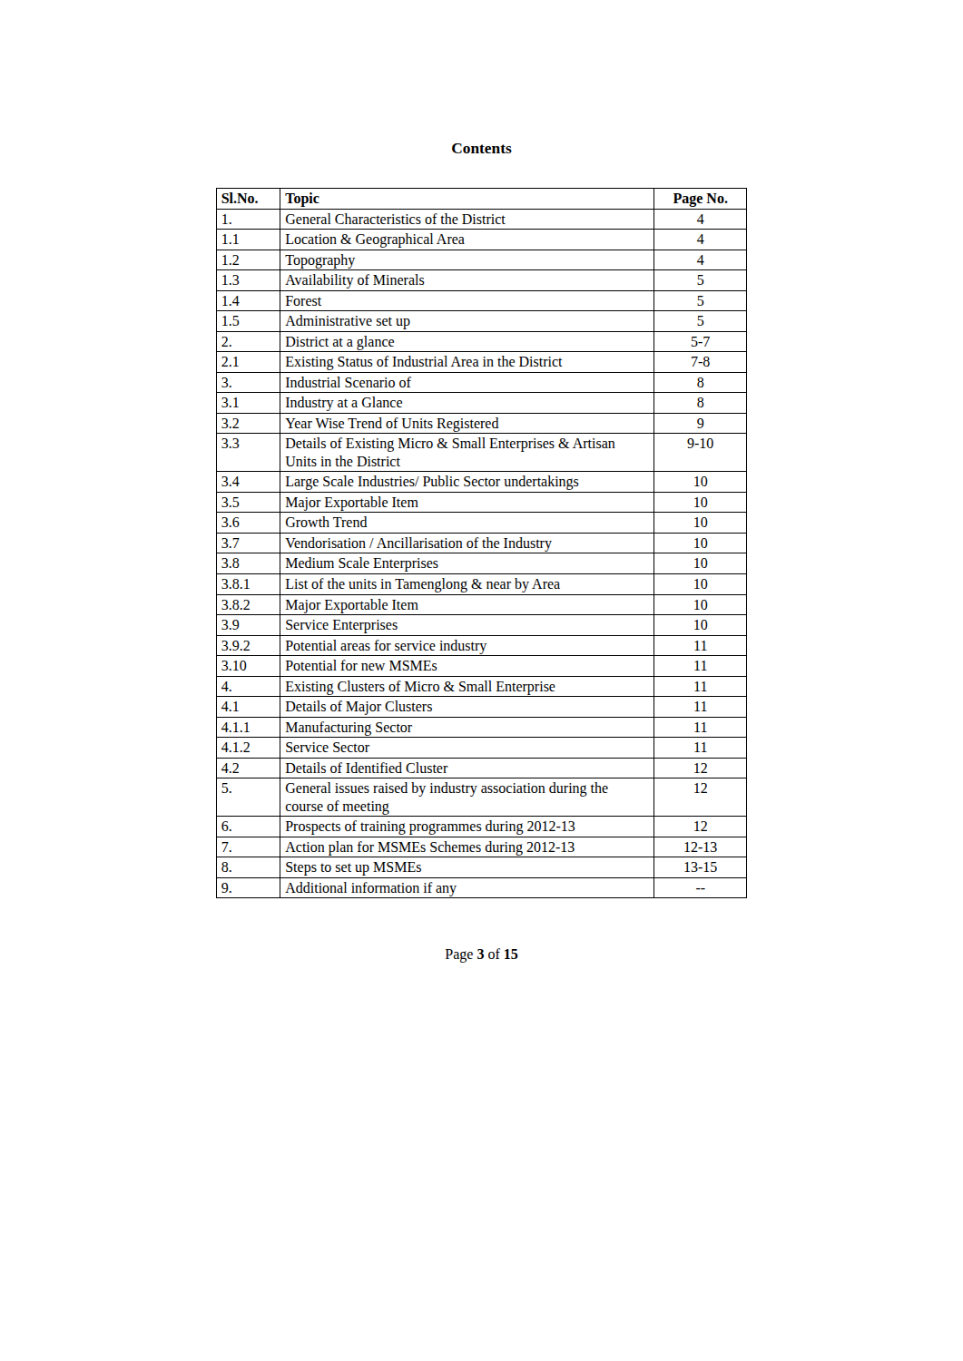Contents
| Sl.No. | Topic | Page No. |
| --- | --- | --- |
| 1. | General Characteristics of the District | 4 |
| 1.1 | Location & Geographical Area | 4 |
| 1.2 | Topography | 4 |
| 1.3 | Availability of Minerals | 5 |
| 1.4 | Forest | 5 |
| 1.5 | Administrative set up | 5 |
| 2. | District at a glance | 5-7 |
| 2.1 | Existing Status of Industrial Area in the District | 7-8 |
| 3. | Industrial Scenario of | 8 |
| 3.1 | Industry at a Glance | 8 |
| 3.2 | Year Wise Trend of Units Registered | 9 |
| 3.3 | Details of Existing Micro & Small Enterprises & Artisan Units in the District | 9-10 |
| 3.4 | Large Scale Industries/ Public Sector undertakings | 10 |
| 3.5 | Major Exportable Item | 10 |
| 3.6 | Growth Trend | 10 |
| 3.7 | Vendorisation / Ancillarisation of the Industry | 10 |
| 3.8 | Medium Scale Enterprises | 10 |
| 3.8.1 | List of the units in Tamenglong & near by Area | 10 |
| 3.8.2 | Major Exportable Item | 10 |
| 3.9 | Service Enterprises | 10 |
| 3.9.2 | Potential areas for service industry | 11 |
| 3.10 | Potential for new MSMEs | 11 |
| 4. | Existing Clusters of Micro & Small Enterprise | 11 |
| 4.1 | Details of Major Clusters | 11 |
| 4.1.1 | Manufacturing Sector | 11 |
| 4.1.2 | Service Sector | 11 |
| 4.2 | Details of Identified Cluster | 12 |
| 5. | General issues raised by industry association during the course of meeting | 12 |
| 6. | Prospects of training programmes during 2012-13 | 12 |
| 7. | Action plan for MSMEs Schemes during 2012-13 | 12-13 |
| 8. | Steps to set up MSMEs | 13-15 |
| 9. | Additional information if any | -- |
Page 3 of 15